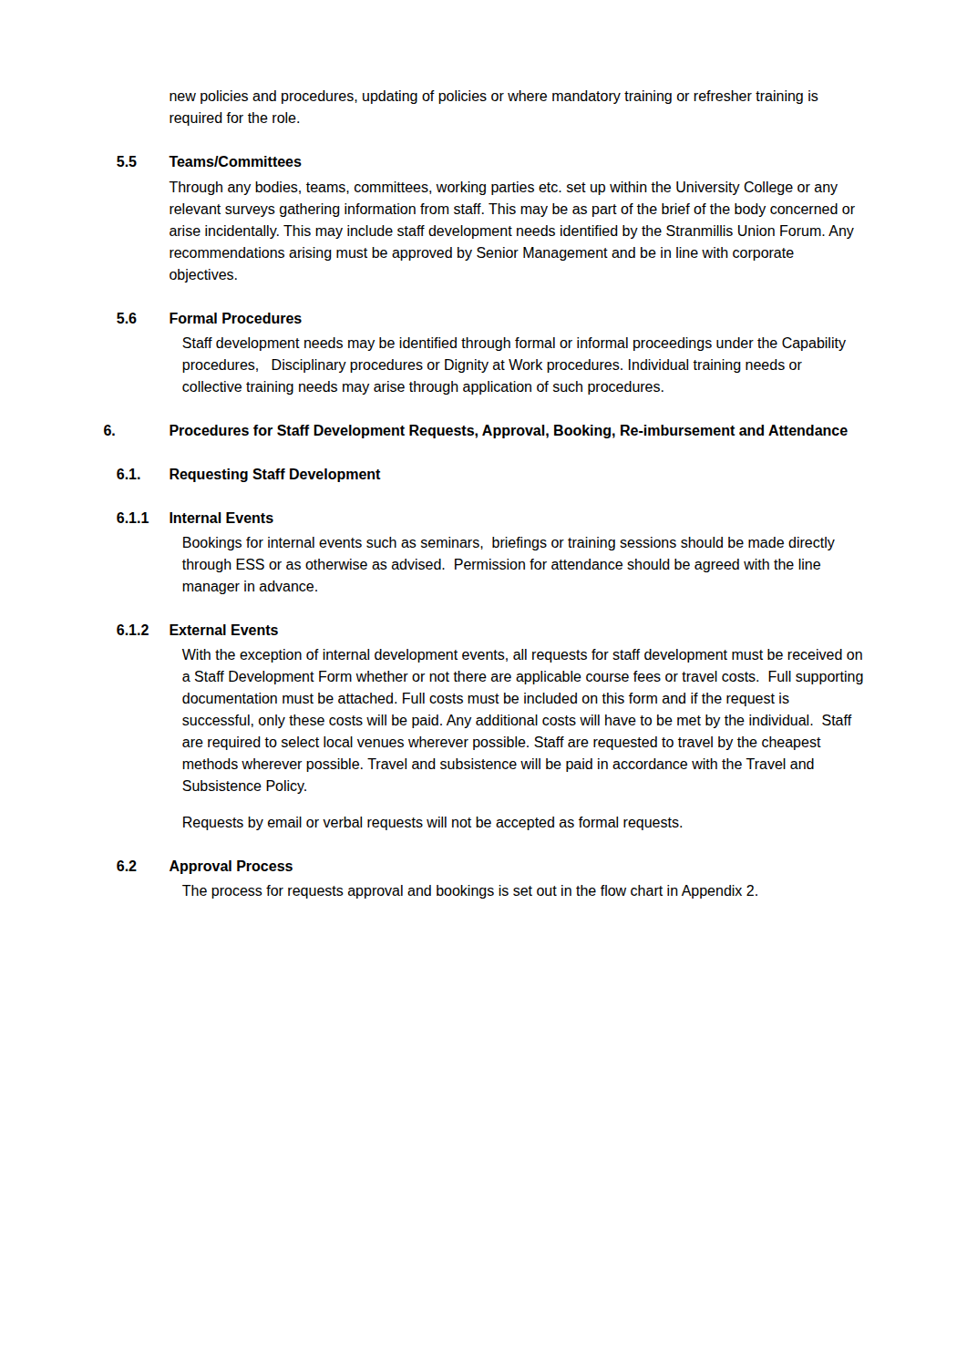new policies and procedures, updating of policies or where mandatory training or refresher training is required for the role.
5.5 Teams/Committees
Through any bodies, teams, committees, working parties etc. set up within the University College or any relevant surveys gathering information from staff. This may be as part of the brief of the body concerned or arise incidentally. This may include staff development needs identified by the Stranmillis Union Forum. Any recommendations arising must be approved by Senior Management and be in line with corporate objectives.
5.6 Formal Procedures
Staff development needs may be identified through formal or informal proceedings under the Capability procedures, Disciplinary procedures or Dignity at Work procedures. Individual training needs or collective training needs may arise through application of such procedures.
6. Procedures for Staff Development Requests, Approval, Booking, Re-imbursement and Attendance
6.1. Requesting Staff Development
6.1.1 Internal Events
Bookings for internal events such as seminars, briefings or training sessions should be made directly through ESS or as otherwise as advised. Permission for attendance should be agreed with the line manager in advance.
6.1.2 External Events
With the exception of internal development events, all requests for staff development must be received on a Staff Development Form whether or not there are applicable course fees or travel costs. Full supporting documentation must be attached. Full costs must be included on this form and if the request is successful, only these costs will be paid. Any additional costs will have to be met by the individual. Staff are required to select local venues wherever possible. Staff are requested to travel by the cheapest methods wherever possible. Travel and subsistence will be paid in accordance with the Travel and Subsistence Policy.
Requests by email or verbal requests will not be accepted as formal requests.
6.2 Approval Process
The process for requests approval and bookings is set out in the flow chart in Appendix 2.